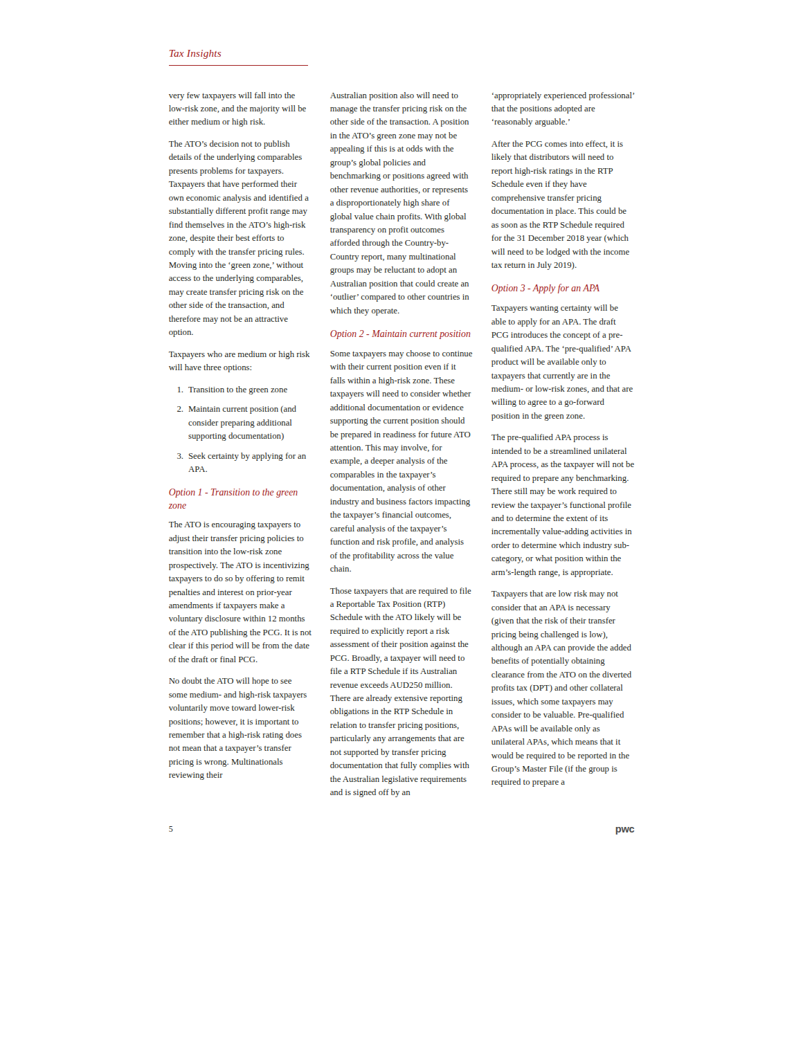Tax Insights
very few taxpayers will fall into the low-risk zone, and the majority will be either medium or high risk.
The ATO’s decision not to publish details of the underlying comparables presents problems for taxpayers. Taxpayers that have performed their own economic analysis and identified a substantially different profit range may find themselves in the ATO’s high-risk zone, despite their best efforts to comply with the transfer pricing rules. Moving into the ‘green zone,’ without access to the underlying comparables, may create transfer pricing risk on the other side of the transaction, and therefore may not be an attractive option.
Taxpayers who are medium or high risk will have three options:
Transition to the green zone
Maintain current position (and consider preparing additional supporting documentation)
Seek certainty by applying for an APA.
Option 1 - Transition to the green zone
The ATO is encouraging taxpayers to adjust their transfer pricing policies to transition into the low-risk zone prospectively. The ATO is incentivizing taxpayers to do so by offering to remit penalties and interest on prior-year amendments if taxpayers make a voluntary disclosure within 12 months of the ATO publishing the PCG. It is not clear if this period will be from the date of the draft or final PCG.
No doubt the ATO will hope to see some medium- and high-risk taxpayers voluntarily move toward lower-risk positions; however, it is important to remember that a high-risk rating does not mean that a taxpayer’s transfer pricing is wrong. Multinationals reviewing their
Australian position also will need to manage the transfer pricing risk on the other side of the transaction. A position in the ATO’s green zone may not be appealing if this is at odds with the group’s global policies and benchmarking or positions agreed with other revenue authorities, or represents a disproportionately high share of global value chain profits. With global transparency on profit outcomes afforded through the Country-by-Country report, many multinational groups may be reluctant to adopt an Australian position that could create an ‘outlier’ compared to other countries in which they operate.
Option 2 - Maintain current position
Some taxpayers may choose to continue with their current position even if it falls within a high-risk zone. These taxpayers will need to consider whether additional documentation or evidence supporting the current position should be prepared in readiness for future ATO attention. This may involve, for example, a deeper analysis of the comparables in the taxpayer’s documentation, analysis of other industry and business factors impacting the taxpayer’s financial outcomes, careful analysis of the taxpayer’s function and risk profile, and analysis of the profitability across the value chain.
Those taxpayers that are required to file a Reportable Tax Position (RTP) Schedule with the ATO likely will be required to explicitly report a risk assessment of their position against the PCG. Broadly, a taxpayer will need to file a RTP Schedule if its Australian revenue exceeds AUD250 million. There are already extensive reporting obligations in the RTP Schedule in relation to transfer pricing positions, particularly any arrangements that are not supported by transfer pricing documentation that fully complies with the Australian legislative requirements and is signed off by an
‘appropriately experienced professional’ that the positions adopted are ‘reasonably arguable.’
After the PCG comes into effect, it is likely that distributors will need to report high-risk ratings in the RTP Schedule even if they have comprehensive transfer pricing documentation in place. This could be as soon as the RTP Schedule required for the 31 December 2018 year (which will need to be lodged with the income tax return in July 2019).
Option 3 - Apply for an APA
Taxpayers wanting certainty will be able to apply for an APA. The draft PCG introduces the concept of a pre-qualified APA. The ‘pre-qualified’ APA product will be available only to taxpayers that currently are in the medium- or low-risk zones, and that are willing to agree to a go-forward position in the green zone.
The pre-qualified APA process is intended to be a streamlined unilateral APA process, as the taxpayer will not be required to prepare any benchmarking. There still may be work required to review the taxpayer’s functional profile and to determine the extent of its incrementally value-adding activities in order to determine which industry sub-category, or what position within the arm’s-length range, is appropriate.
Taxpayers that are low risk may not consider that an APA is necessary (given that the risk of their transfer pricing being challenged is low), although an APA can provide the added benefits of potentially obtaining clearance from the ATO on the diverted profits tax (DPT) and other collateral issues, which some taxpayers may consider to be valuable. Pre-qualified APAs will be available only as unilateral APAs, which means that it would be required to be reported in the Group’s Master File (if the group is required to prepare a
5
pwc